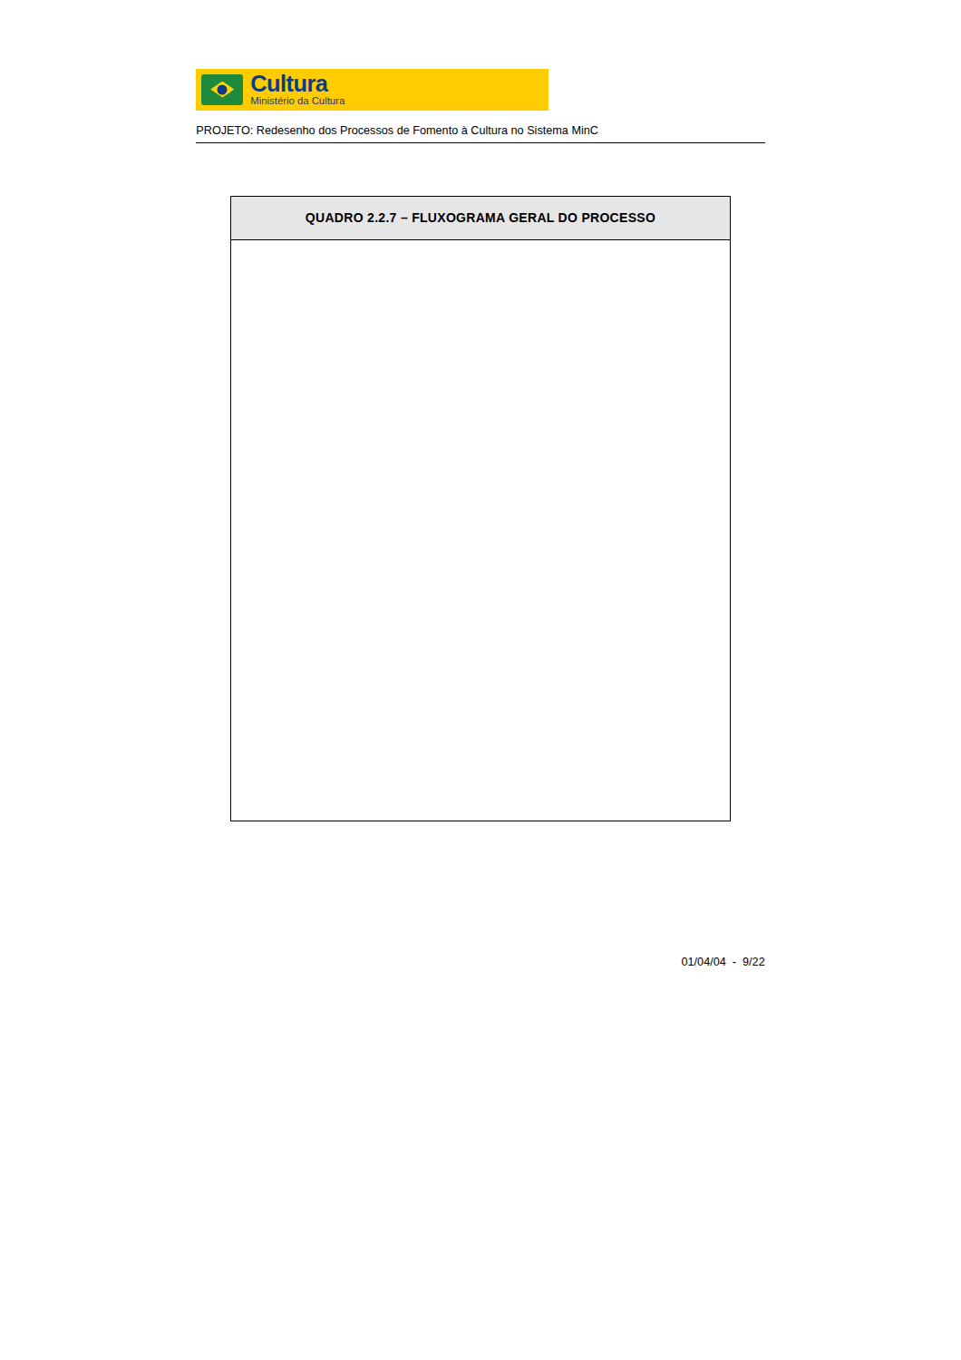Cultura Ministério da Cultura
PROJETO: Redesenho dos Processos de Fomento à Cultura no Sistema MinC
| QUADRO 2.2.7 – FLUXOGRAMA GERAL DO PROCESSO |
| --- |
01/04/04 - 9/22